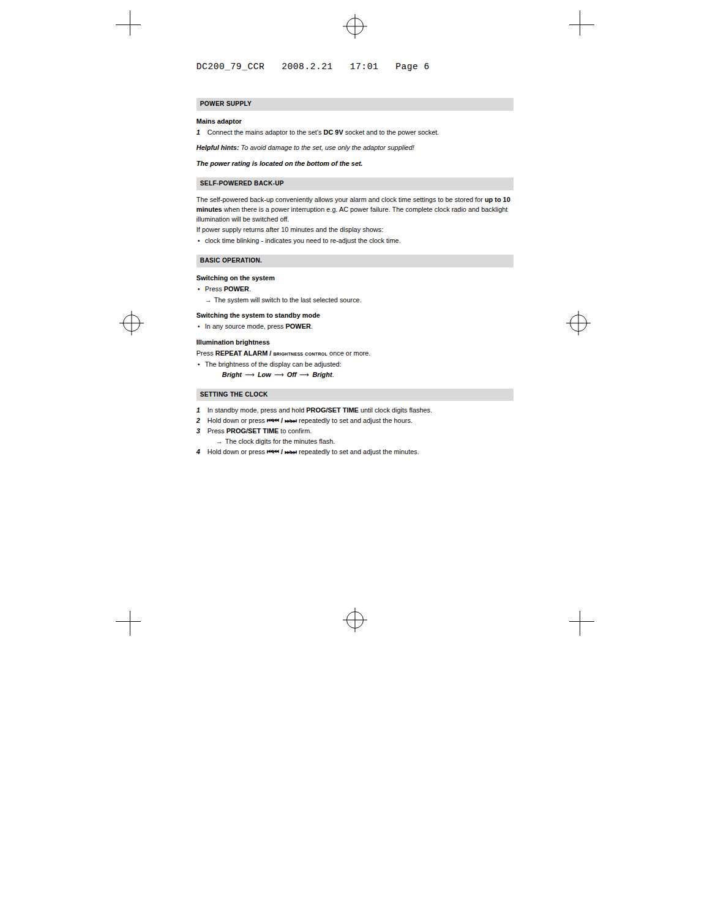DC200_79_CCR 2008.2.21 17:01 Page 6
POWER SUPPLY
Mains adaptor
Connect the mains adaptor to the set's DC 9V socket and to the power socket.
Helpful hints: To avoid damage to the set, use only the adaptor supplied!
The power rating is located on the bottom of the set.
SELF-POWERED BACK-UP
The self-powered back-up conveniently allows your alarm and clock time settings to be stored for up to 10 minutes when there is a power interruption e.g. AC power failure. The complete clock radio and backlight illumination will be switched off.
If power supply returns after 10 minutes and the display shows:
clock time blinking - indicates you need to re-adjust the clock time.
BASIC OPERATION.
Switching on the system
Press POWER.
The system will switch to the last selected source.
Switching the system to standby mode
In any source mode, press POWER.
Illumination brightness
Press REPEAT ALARM / brightness control once or more.
The brightness of the display can be adjusted: Bright⟶Low⟶Off⟶Bright.
SETTING THE CLOCK
In standby mode, press and hold PROG/SET TIME until clock digits flashes.
Hold down or press ⏮⏮ / ⏭⏭ repeatedly to set and adjust the hours.
Press PROG/SET TIME to confirm.
The clock digits for the minutes flash.
Hold down or press ⏮⏮ / ⏭⏭ repeatedly to set and adjust the minutes.